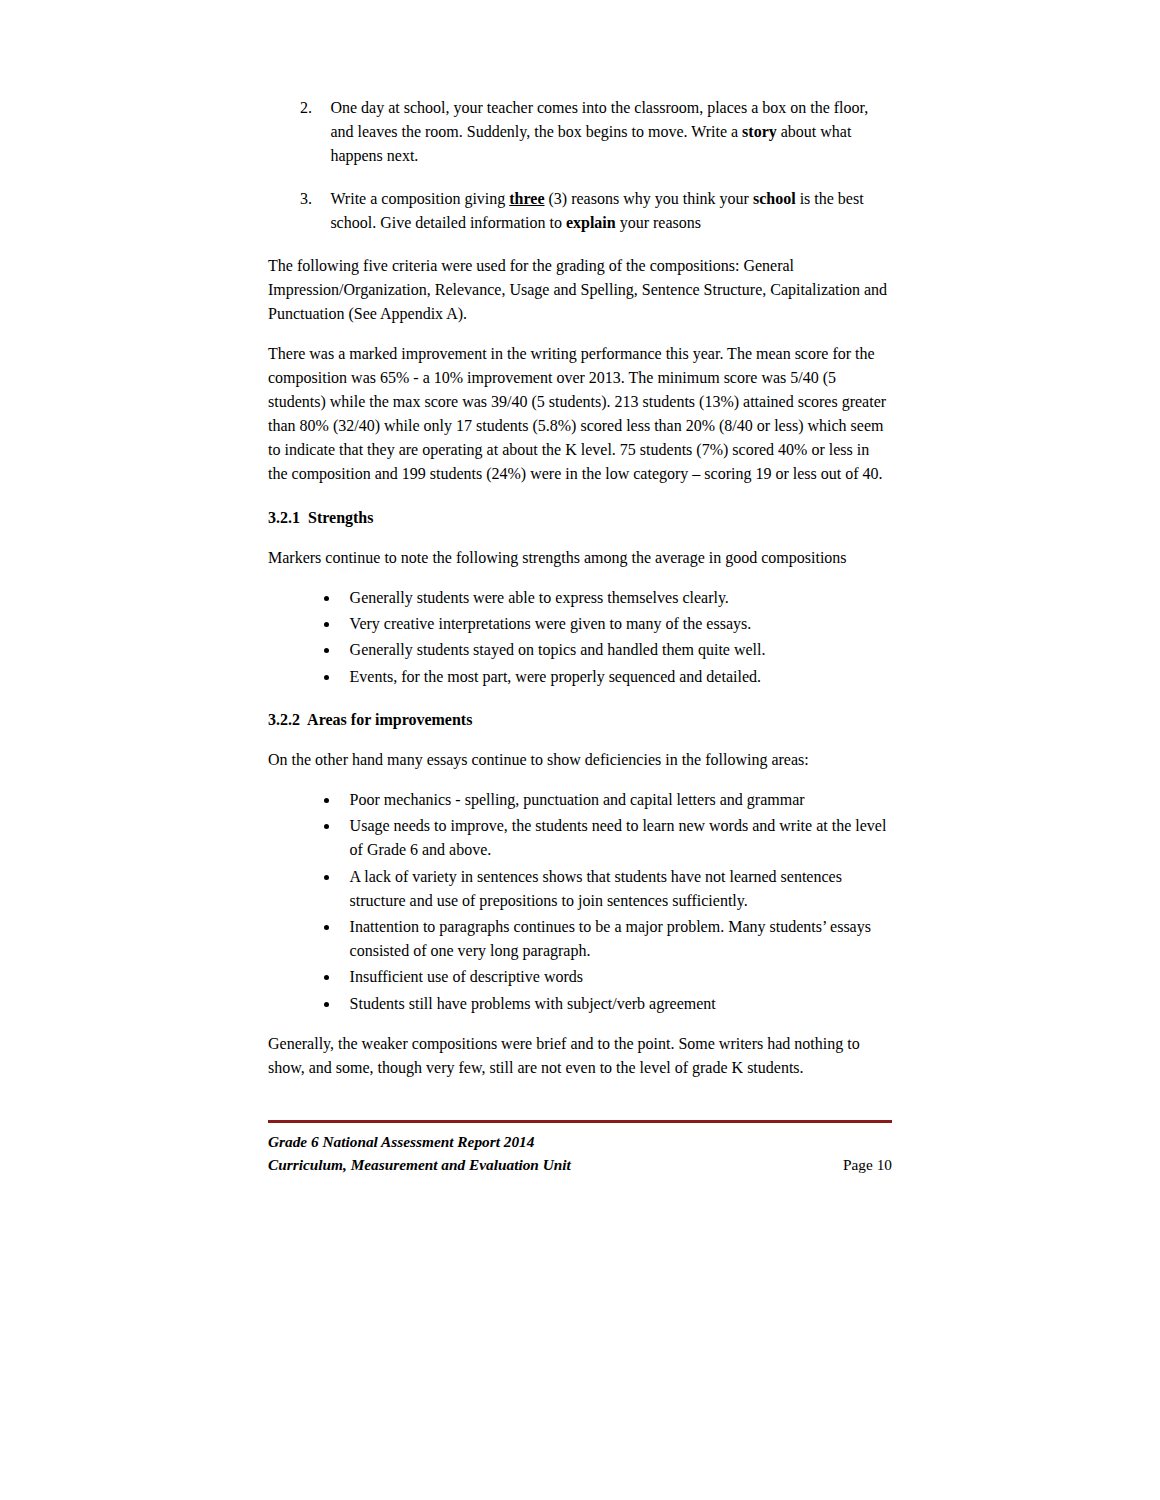One day at school, your teacher comes into the classroom, places a box on the floor, and leaves the room. Suddenly, the box begins to move. Write a story about what happens next.
Write a composition giving three (3) reasons why you think your school is the best school. Give detailed information to explain your reasons
The following five criteria were used for the grading of the compositions: General Impression/Organization, Relevance, Usage and Spelling, Sentence Structure, Capitalization and Punctuation (See Appendix A).
There was a marked improvement in the writing performance this year. The mean score for the composition was 65% - a 10% improvement over 2013. The minimum score was 5/40 (5 students) while the max score was 39/40 (5 students). 213 students (13%) attained scores greater than 80% (32/40) while only 17 students (5.8%) scored less than 20% (8/40 or less) which seem to indicate that they are operating at about the K level. 75 students (7%) scored 40% or less in the composition and 199 students (24%) were in the low category – scoring 19 or less out of 40.
3.2.1 Strengths
Markers continue to note the following strengths among the average in good compositions
Generally students were able to express themselves clearly.
Very creative interpretations were given to many of the essays.
Generally students stayed on topics and handled them quite well.
Events, for the most part, were properly sequenced and detailed.
3.2.2 Areas for improvements
On the other hand many essays continue to show deficiencies in the following areas:
Poor mechanics - spelling, punctuation and capital letters and grammar
Usage needs to improve, the students need to learn new words and write at the level of Grade 6 and above.
A lack of variety in sentences shows that students have not learned sentences structure and use of prepositions to join sentences sufficiently.
Inattention to paragraphs continues to be a major problem. Many students’ essays consisted of one very long paragraph.
Insufficient use of descriptive words
Students still have problems with subject/verb agreement
Generally, the weaker compositions were brief and to the point. Some writers had nothing to show, and some, though very few, still are not even to the level of grade K students.
Grade 6 National Assessment Report 2014
Curriculum, Measurement and Evaluation Unit Page 10